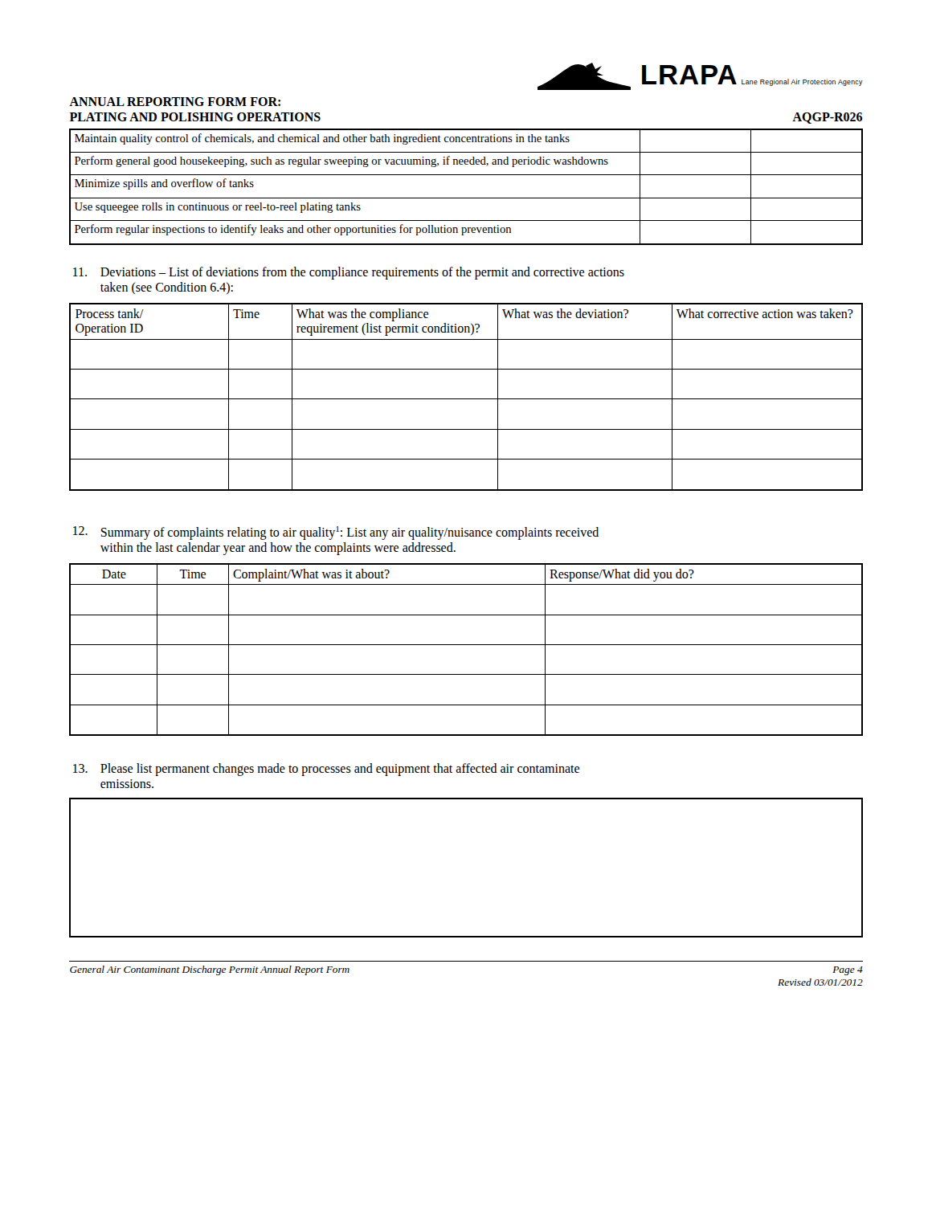LRAPA Lane Regional Air Protection Agency
ANNUAL REPORTING FORM FOR:
PLATING AND POLISHING OPERATIONS
AQGP-R026
| Maintain quality control of chemicals, and chemical and other bath ingredient concentrations in the tanks | | |
| Perform general good housekeeping, such as regular sweeping or vacuuming, if needed, and periodic washdowns | | |
| Minimize spills and overflow of tanks | | |
| Use squeegee rolls in continuous or reel-to-reel plating tanks | | |
| Perform regular inspections to identify leaks and other opportunities for pollution prevention | | |
11.
Deviations – List of deviations from the compliance requirements of the permit and corrective actions
taken (see Condition 6.4):
| Process tank/ Operation ID | Time | What was the compliance requirement (list permit condition)? | What was the deviation? | What corrective action was taken? |
| --- | --- | --- | --- | --- |
12.
Summary of complaints relating to air quality1: List any air quality/nuisance complaints received
within the last calendar year and how the complaints were addressed.
| Date | Time | Complaint/What was it about? | Response/What did you do? |
| --- | --- | --- | --- |
13.
Please list permanent changes made to processes and equipment that affected air contaminate
emissions.
General Air Contaminant Discharge Permit Annual Report Form
Page 4 Revised 03/01/2012